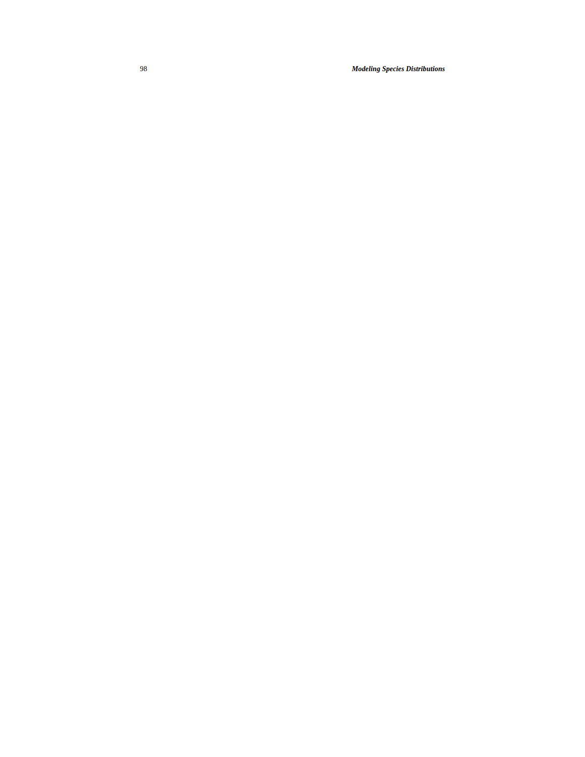98 Modeling Species Distributions